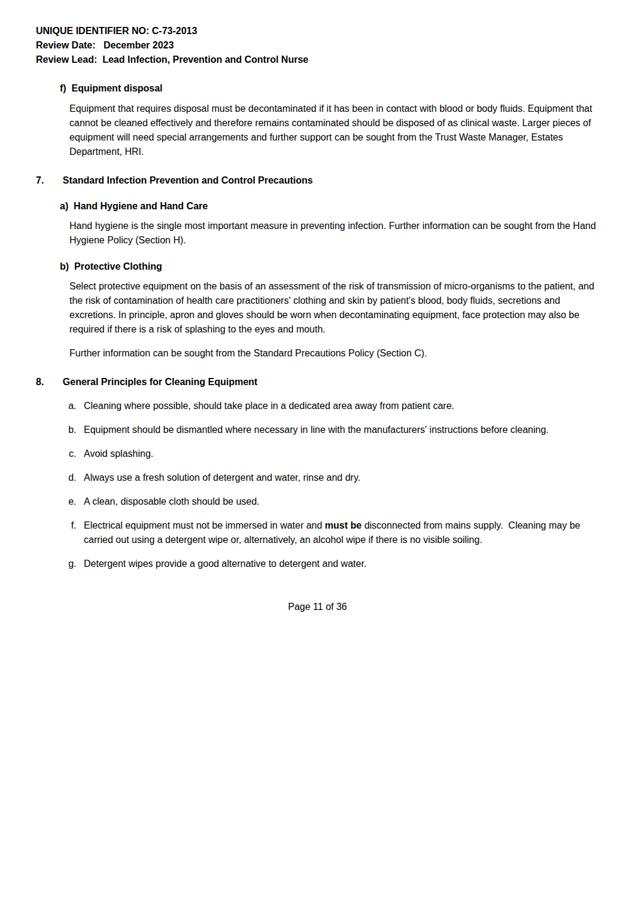UNIQUE IDENTIFIER NO: C-73-2013
Review Date: December 2023
Review Lead: Lead Infection, Prevention and Control Nurse
f) Equipment disposal
Equipment that requires disposal must be decontaminated if it has been in contact with blood or body fluids. Equipment that cannot be cleaned effectively and therefore remains contaminated should be disposed of as clinical waste. Larger pieces of equipment will need special arrangements and further support can be sought from the Trust Waste Manager, Estates Department, HRI.
7. Standard Infection Prevention and Control Precautions
a) Hand Hygiene and Hand Care
Hand hygiene is the single most important measure in preventing infection. Further information can be sought from the Hand Hygiene Policy (Section H).
b) Protective Clothing
Select protective equipment on the basis of an assessment of the risk of transmission of micro-organisms to the patient, and the risk of contamination of health care practitioners' clothing and skin by patient's blood, body fluids, secretions and excretions. In principle, apron and gloves should be worn when decontaminating equipment, face protection may also be required if there is a risk of splashing to the eyes and mouth.
Further information can be sought from the Standard Precautions Policy (Section C).
8. General Principles for Cleaning Equipment
Cleaning where possible, should take place in a dedicated area away from patient care.
Equipment should be dismantled where necessary in line with the manufacturers' instructions before cleaning.
Avoid splashing.
Always use a fresh solution of detergent and water, rinse and dry.
A clean, disposable cloth should be used.
Electrical equipment must not be immersed in water and must be disconnected from mains supply. Cleaning may be carried out using a detergent wipe or, alternatively, an alcohol wipe if there is no visible soiling.
Detergent wipes provide a good alternative to detergent and water.
Page 11 of 36